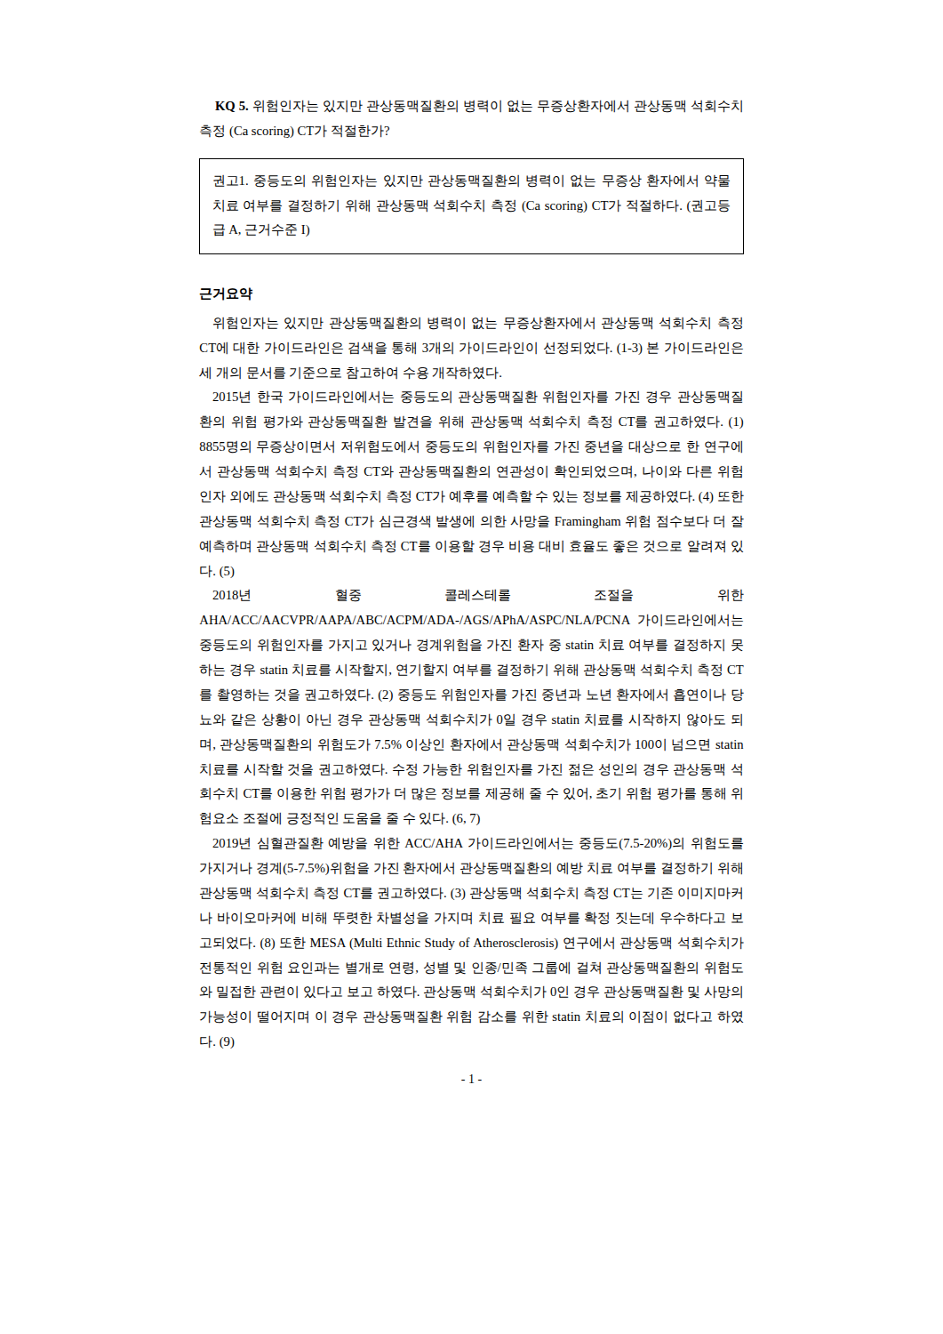KQ 5. 위험인자는 있지만 관상동맥질환의 병력이 없는 무증상환자에서 관상동맥 석회수치 측정 (Ca scoring) CT가 적절한가?
권고1. 중등도의 위험인자는 있지만 관상동맥질환의 병력이 없는 무증상 환자에서 약물 치료 여부를 결정하기 위해 관상동맥 석회수치 측정 (Ca scoring) CT가 적절하다. (권고등급 A, 근거수준 I)
근거요약
위험인자는 있지만 관상동맥질환의 병력이 없는 무증상환자에서 관상동맥 석회수치 측정 CT에 대한 가이드라인은 검색을 통해 3개의 가이드라인이 선정되었다. (1-3) 본 가이드라인은 세 개의 문서를 기준으로 참고하여 수용 개작하였다.
2015년 한국 가이드라인에서는 중등도의 관상동맥질환 위험인자를 가진 경우 관상동맥질환의 위험 평가와 관상동맥질환 발견을 위해 관상동맥 석회수치 측정 CT를 권고하였다. (1) 8855명의 무증상이면서 저위험도에서 중등도의 위험인자를 가진 중년을 대상으로 한 연구에서 관상동맥 석회수치 측정 CT와 관상동맥질환의 연관성이 확인되었으며, 나이와 다른 위험인자 외에도 관상동맥 석회수치 측정 CT가 예후를 예측할 수 있는 정보를 제공하였다. (4) 또한 관상동맥 석회수치 측정 CT가 심근경색 발생에 의한 사망을 Framingham 위험 점수보다 더 잘 예측하며 관상동맥 석회수치 측정 CT를 이용할 경우 비용 대비 효율도 좋은 것으로 알려져 있다. (5)
2018년 혈중 콜레스테롤 조절을 위한 AHA/ACC/AACVPR/AAPA/ABC/ACPM/ADA-/AGS/APhA/ASPC/NLA/PCNA 가이드라인에서는 중등도의 위험인자를 가지고 있거나 경계위험을 가진 환자 중 statin 치료 여부를 결정하지 못하는 경우 statin 치료를 시작할지, 연기할지 여부를 결정하기 위해 관상동맥 석회수치 측정 CT를 촬영하는 것을 권고하였다. (2) 중등도 위험인자를 가진 중년과 노년 환자에서 흡연이나 당뇨와 같은 상황이 아닌 경우 관상동맥 석회수치가 0일 경우 statin 치료를 시작하지 않아도 되며, 관상동맥질환의 위험도가 7.5% 이상인 환자에서 관상동맥 석회수치가 100이 넘으면 statin 치료를 시작할 것을 권고하였다. 수정 가능한 위험인자를 가진 젊은 성인의 경우 관상동맥 석회수치 CT를 이용한 위험 평가가 더 많은 정보를 제공해 줄 수 있어, 초기 위험 평가를 통해 위험요소 조절에 긍정적인 도움을 줄 수 있다. (6, 7)
2019년 심혈관질환 예방을 위한 ACC/AHA 가이드라인에서는 중등도(7.5-20%)의 위험도를 가지거나 경계(5-7.5%)위험을 가진 환자에서 관상동맥질환의 예방 치료 여부를 결정하기 위해 관상동맥 석회수치 측정 CT를 권고하였다. (3) 관상동맥 석회수치 측정 CT는 기존 이미지마커나 바이오마커에 비해 뚜렷한 차별성을 가지며 치료 필요 여부를 확정 짓는데 우수하다고 보고되었다. (8) 또한 MESA (Multi Ethnic Study of Atherosclerosis) 연구에서 관상동맥 석회수치가 전통적인 위험 요인과는 별개로 연령, 성별 및 인종/민족 그룹에 걸쳐 관상동맥질환의 위험도와 밀접한 관련이 있다고 보고 하였다. 관상동맥 석회수치가 0인 경우 관상동맥질환 및 사망의 가능성이 떨어지며 이 경우 관상동맥질환 위험 감소를 위한 statin 치료의 이점이 없다고 하였다. (9)
- 1 -